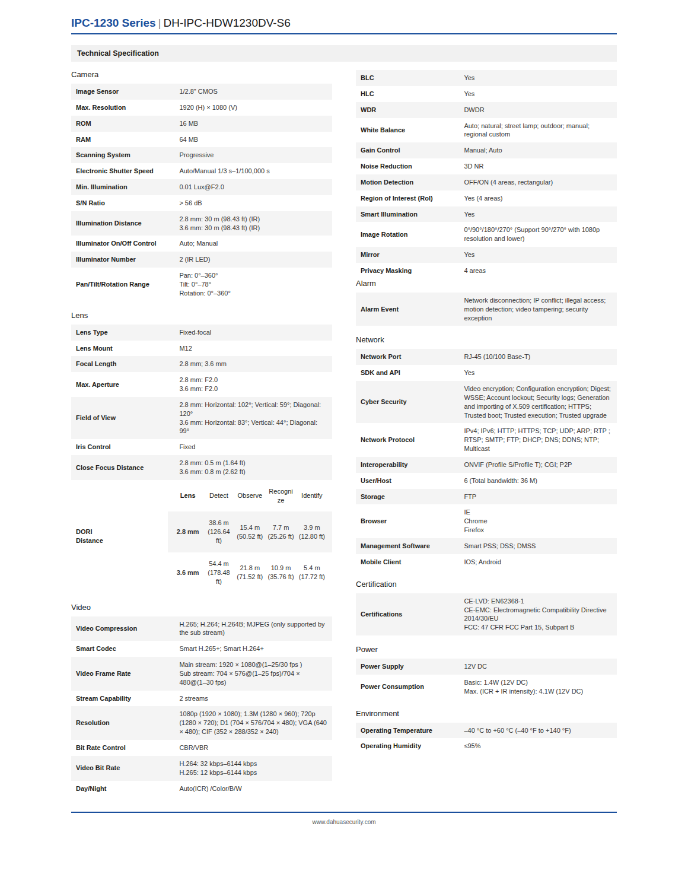IPC-1230 Series|DH-IPC-HDW1230DV-S6
Technical Specification
Camera
| Image Sensor | 1/2.8" CMOS |
| Max. Resolution | 1920 (H) × 1080 (V) |
| ROM | 16 MB |
| RAM | 64 MB |
| Scanning System | Progressive |
| Electronic Shutter Speed | Auto/Manual 1/3 s–1/100,000 s |
| Min. Illumination | 0.01 Lux@F2.0 |
| S/N Ratio | > 56 dB |
| Illumination Distance | 2.8 mm: 30 m (98.43 ft) (IR) 3.6 mm: 30 m (98.43 ft) (IR) |
| Illuminator On/Off Control | Auto; Manual |
| Illuminator Number | 2 (IR LED) |
| Pan/Tilt/Rotation Range | Pan: 0°–360° Tilt: 0°–78° Rotation: 0°–360° |
Lens
| Lens Type | Fixed-focal |
| Lens Mount | M12 |
| Focal Length | 2.8 mm; 3.6 mm |
| Max. Aperture | 2.8 mm: F2.0 3.6 mm: F2.0 |
| Field of View | 2.8 mm: Horizontal: 102°; Vertical: 59°; Diagonal: 120° 3.6 mm: Horizontal: 83°; Vertical: 44°; Diagonal: 99° |
| Iris Control | Fixed |
| Close Focus Distance | 2.8 mm: 0.5 m (1.64 ft) 3.6 mm: 0.8 m (2.62 ft) |
| DORI Distance | / Lens / Detect / Observe / Recognize / Identify / |
| / 2.8 mm / 38.6 m (126.64 ft) / 15.4 m (50.52 ft) / 7.7 m (25.26 ft) / 3.9 m (12.80 ft) / |
| / 3.6 mm / 54.4 m (178.48 ft) / 21.8 m (71.52 ft) / 10.9 m (35.76 ft) / 5.4 m (17.72 ft) / |
Video
| Video Compression | H.265; H.264; H.264B; MJPEG (only supported by the sub stream) |
| Smart Codec | Smart H.265+; Smart H.264+ |
| Video Frame Rate | Main stream: 1920 × 1080@(1–25/30 fps ) Sub stream: 704 × 576@(1–25 fps)/704 × 480@(1–30 fps) |
| Stream Capability | 2 streams |
| Resolution | 1080p (1920 × 1080); 1.3M (1280 × 960); 720p (1280 × 720); D1 (704 × 576/704 × 480); VGA (640 × 480); CIF (352 × 288/352 × 240) |
| Bit Rate Control | CBR/VBR |
| Video Bit Rate | H.264: 32 kbps–6144 kbps H.265: 12 kbps–6144 kbps |
| Day/Night | Auto(ICR) /Color/B/W |
| BLC | Yes |
| HLC | Yes |
| WDR | DWDR |
| White Balance | Auto; natural; street lamp; outdoor; manual; regional custom |
| Gain Control | Manual; Auto |
| Noise Reduction | 3D NR |
| Motion Detection | OFF/ON (4 areas, rectangular) |
| Region of Interest (RoI) | Yes (4 areas) |
| Smart Illumination | Yes |
| Image Rotation | 0°/90°/180°/270° (Support 90°/270° with 1080p resolution and lower) |
| Mirror | Yes |
| Privacy Masking | 4 areas |
Alarm
| Alarm Event | Network disconnection; IP conflict; illegal access; motion detection; video tampering; security exception |
Network
| Network Port | RJ-45 (10/100 Base-T) |
| SDK and API | Yes |
| Cyber Security | Video encryption; Configuration encryption; Digest; WSSE; Account lockout; Security logs; Generation and importing of X.509 certification; HTTPS; Trusted boot; Trusted execution; Trusted upgrade |
| Network Protocol | IPv4; IPv6; HTTP; HTTPS; TCP; UDP; ARP; RTP ; RTSP; SMTP; FTP; DHCP; DNS; DDNS; NTP; Multicast |
| Interoperability | ONVIF (Profile S/Profile T); CGI; P2P |
| User/Host | 6 (Total bandwidth: 36 M) |
| Storage | FTP |
| Browser | IE Chrome Firefox |
| Management Software | Smart PSS; DSS; DMSS |
| Mobile Client | IOS; Android |
Certification
| Certifications | CE-LVD: EN62368-1 CE-EMC: Electromagnetic Compatibility Directive 2014/30/EU FCC: 47 CFR FCC Part 15, Subpart B |
Power
| Power Supply | 12V DC |
| Power Consumption | Basic: 1.4W (12V DC) Max. (ICR + IR intensity): 4.1W (12V DC) |
Environment
| Operating Temperature | –40 °C to +60 °C (–40 °F to +140 °F) |
| Operating Humidity | ≤95% |
www.dahuasecurity.com